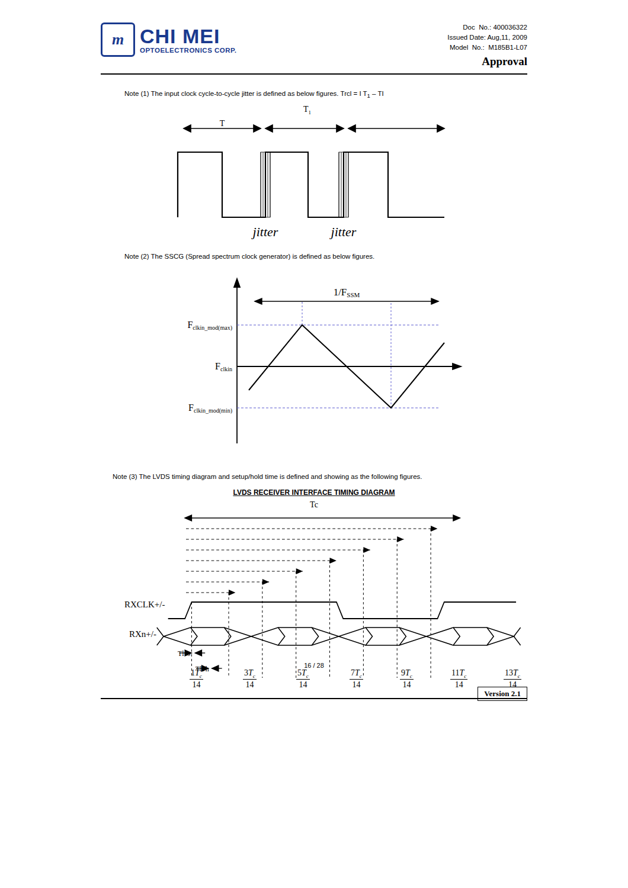m
CHI MEI
OPTOELECTRONICS CORP.
Doc No.: 400036322
Issued Date: Aug,11, 2009
Model No.: M185B1-L07
Approval
Note (1) The input clock cycle-to-cycle jitter is defined as below figures. Trcl = I T1 – TI
T1
T jitter jitter
Note (2) The SSCG (Spread spectrum clock generator) is defined as below figures.
1/FSSM Fclkin_mod(max) Fclkin Fclkin_mod(min)
Note (3) The LVDS timing diagram and setup/hold time is defined and showing as the following figures.
LVDS RECEIVER INTERFACE TIMING DIAGRAM
Tc
RXCLK+/-
RXn+/-
Tlvs
Tlvh
1Tc 14
3Tc 14
5Tc 14
7Tc 14
9Tc 14
11Tc 14
13Tc 14
16 / 28
Version 2.1